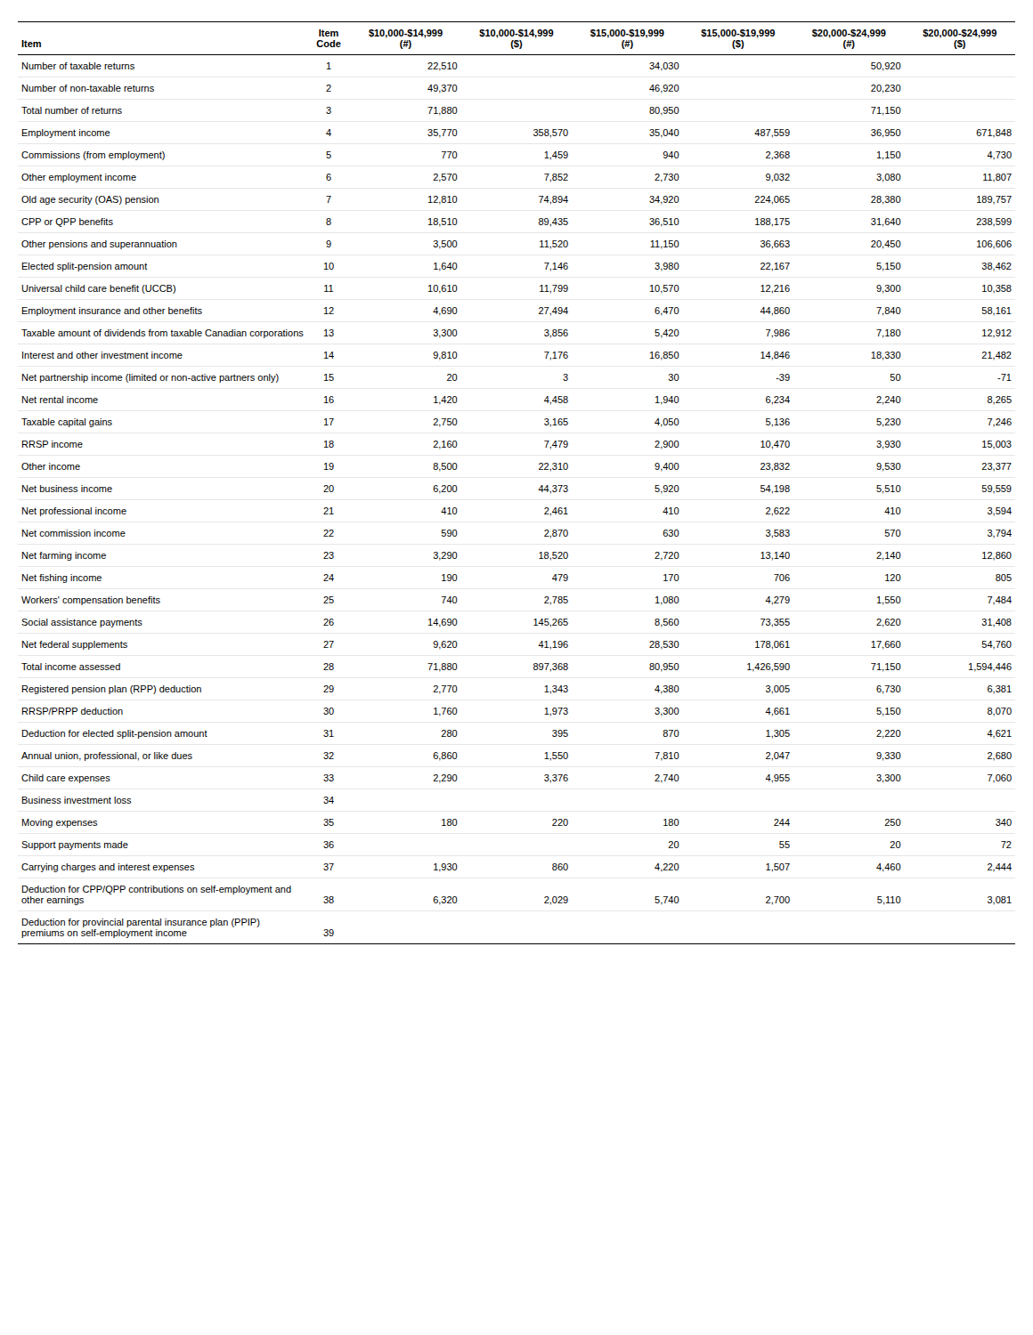| Item | Item Code | $10,000-$14,999 (#) | $10,000-$14,999 ($) | $15,000-$19,999 (#) | $15,000-$19,999 ($) | $20,000-$24,999 (#) | $20,000-$24,999 ($) |
| --- | --- | --- | --- | --- | --- | --- | --- |
| Number of taxable returns | 1 | 22,510 | | 34,030 | | 50,920 | |
| Number of non-taxable returns | 2 | 49,370 | | 46,920 | | 20,230 | |
| Total number of returns | 3 | 71,880 | | 80,950 | | 71,150 | |
| Employment income | 4 | 35,770 | 358,570 | 35,040 | 487,559 | 36,950 | 671,848 |
| Commissions (from employment) | 5 | 770 | 1,459 | 940 | 2,368 | 1,150 | 4,730 |
| Other employment income | 6 | 2,570 | 7,852 | 2,730 | 9,032 | 3,080 | 11,807 |
| Old age security (OAS) pension | 7 | 12,810 | 74,894 | 34,920 | 224,065 | 28,380 | 189,757 |
| CPP or QPP benefits | 8 | 18,510 | 89,435 | 36,510 | 188,175 | 31,640 | 238,599 |
| Other pensions and superannuation | 9 | 3,500 | 11,520 | 11,150 | 36,663 | 20,450 | 106,606 |
| Elected split-pension amount | 10 | 1,640 | 7,146 | 3,980 | 22,167 | 5,150 | 38,462 |
| Universal child care benefit (UCCB) | 11 | 10,610 | 11,799 | 10,570 | 12,216 | 9,300 | 10,358 |
| Employment insurance and other benefits | 12 | 4,690 | 27,494 | 6,470 | 44,860 | 7,840 | 58,161 |
| Taxable amount of dividends from taxable Canadian corporations | 13 | 3,300 | 3,856 | 5,420 | 7,986 | 7,180 | 12,912 |
| Interest and other investment income | 14 | 9,810 | 7,176 | 16,850 | 14,846 | 18,330 | 21,482 |
| Net partnership income (limited or non-active partners only) | 15 | 20 | 3 | 30 | -39 | 50 | -71 |
| Net rental income | 16 | 1,420 | 4,458 | 1,940 | 6,234 | 2,240 | 8,265 |
| Taxable capital gains | 17 | 2,750 | 3,165 | 4,050 | 5,136 | 5,230 | 7,246 |
| RRSP income | 18 | 2,160 | 7,479 | 2,900 | 10,470 | 3,930 | 15,003 |
| Other income | 19 | 8,500 | 22,310 | 9,400 | 23,832 | 9,530 | 23,377 |
| Net business income | 20 | 6,200 | 44,373 | 5,920 | 54,198 | 5,510 | 59,559 |
| Net professional income | 21 | 410 | 2,461 | 410 | 2,622 | 410 | 3,594 |
| Net commission income | 22 | 590 | 2,870 | 630 | 3,583 | 570 | 3,794 |
| Net farming income | 23 | 3,290 | 18,520 | 2,720 | 13,140 | 2,140 | 12,860 |
| Net fishing income | 24 | 190 | 479 | 170 | 706 | 120 | 805 |
| Workers' compensation benefits | 25 | 740 | 2,785 | 1,080 | 4,279 | 1,550 | 7,484 |
| Social assistance payments | 26 | 14,690 | 145,265 | 8,560 | 73,355 | 2,620 | 31,408 |
| Net federal supplements | 27 | 9,620 | 41,196 | 28,530 | 178,061 | 17,660 | 54,760 |
| Total income assessed | 28 | 71,880 | 897,368 | 80,950 | 1,426,590 | 71,150 | 1,594,446 |
| Registered pension plan (RPP) deduction | 29 | 2,770 | 1,343 | 4,380 | 3,005 | 6,730 | 6,381 |
| RRSP/PRPP deduction | 30 | 1,760 | 1,973 | 3,300 | 4,661 | 5,150 | 8,070 |
| Deduction for elected split-pension amount | 31 | 280 | 395 | 870 | 1,305 | 2,220 | 4,621 |
| Annual union, professional, or like dues | 32 | 6,860 | 1,550 | 7,810 | 2,047 | 9,330 | 2,680 |
| Child care expenses | 33 | 2,290 | 3,376 | 2,740 | 4,955 | 3,300 | 7,060 |
| Business investment loss | 34 | | | | | | |
| Moving expenses | 35 | 180 | 220 | 180 | 244 | 250 | 340 |
| Support payments made | 36 | | | 20 | 55 | 20 | 72 |
| Carrying charges and interest expenses | 37 | 1,930 | 860 | 4,220 | 1,507 | 4,460 | 2,444 |
| Deduction for CPP/QPP contributions on self-employment and other earnings | 38 | 6,320 | 2,029 | 5,740 | 2,700 | 5,110 | 3,081 |
| Deduction for provincial parental insurance plan (PPIP) premiums on self-employment income | 39 | | | | | | |